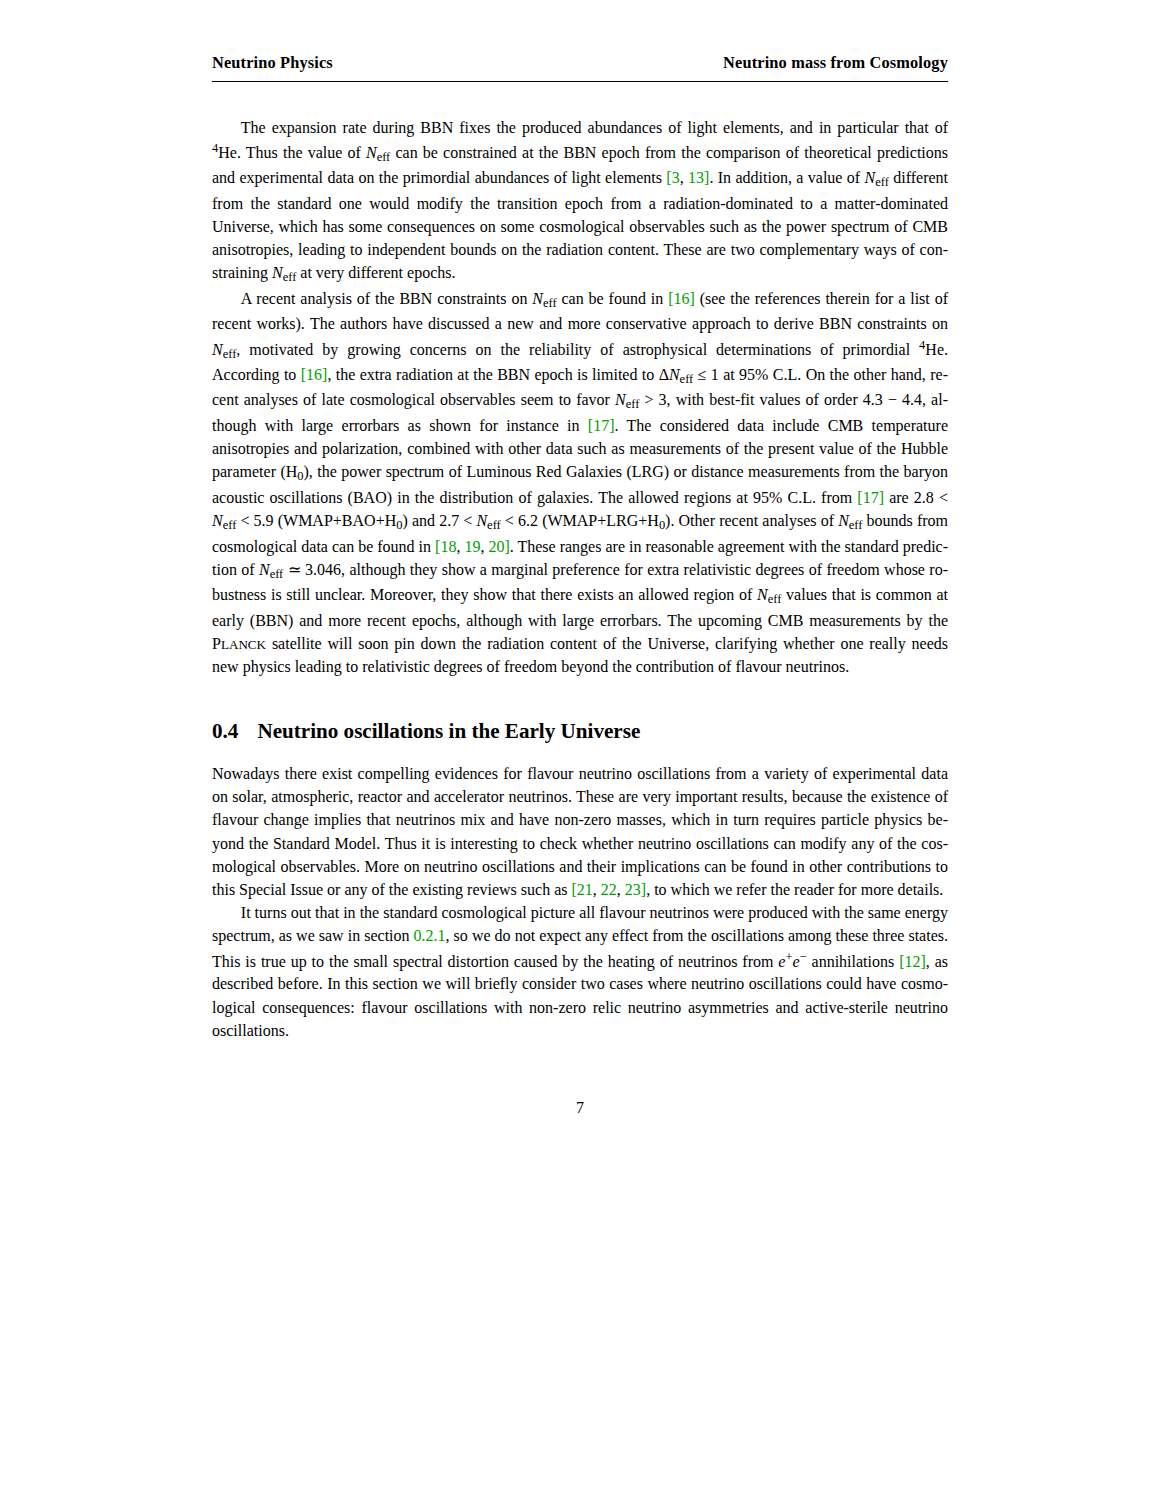Neutrino Physics Neutrino mass from Cosmology
The expansion rate during BBN fixes the produced abundances of light elements, and in particular that of 4He. Thus the value of Neff can be constrained at the BBN epoch from the comparison of theoretical predictions and experimental data on the primordial abundances of light elements [3, 13]. In addition, a value of Neff different from the standard one would modify the transition epoch from a radiation-dominated to a matter-dominated Universe, which has some consequences on some cosmological observables such as the power spectrum of CMB anisotropies, leading to independent bounds on the radiation content. These are two complementary ways of constraining Neff at very different epochs.
A recent analysis of the BBN constraints on Neff can be found in [16] (see the references therein for a list of recent works). The authors have discussed a new and more conservative approach to derive BBN constraints on Neff, motivated by growing concerns on the reliability of astrophysical determinations of primordial 4He. According to [16], the extra radiation at the BBN epoch is limited to ΔNeff ≤ 1 at 95% C.L. On the other hand, recent analyses of late cosmological observables seem to favor Neff > 3, with best-fit values of order 4.3 − 4.4, although with large errorbars as shown for instance in [17]. The considered data include CMB temperature anisotropies and polarization, combined with other data such as measurements of the present value of the Hubble parameter (H0), the power spectrum of Luminous Red Galaxies (LRG) or distance measurements from the baryon acoustic oscillations (BAO) in the distribution of galaxies. The allowed regions at 95% C.L. from [17] are 2.8 < Neff < 5.9 (WMAP+BAO+H0) and 2.7 < Neff < 6.2 (WMAP+LRG+H0). Other recent analyses of Neff bounds from cosmological data can be found in [18, 19, 20]. These ranges are in reasonable agreement with the standard prediction of Neff ≃ 3.046, although they show a marginal preference for extra relativistic degrees of freedom whose robustness is still unclear. Moreover, they show that there exists an allowed region of Neff values that is common at early (BBN) and more recent epochs, although with large errorbars. The upcoming CMB measurements by the PLANCK satellite will soon pin down the radiation content of the Universe, clarifying whether one really needs new physics leading to relativistic degrees of freedom beyond the contribution of flavour neutrinos.
0.4 Neutrino oscillations in the Early Universe
Nowadays there exist compelling evidences for flavour neutrino oscillations from a variety of experimental data on solar, atmospheric, reactor and accelerator neutrinos. These are very important results, because the existence of flavour change implies that neutrinos mix and have non-zero masses, which in turn requires particle physics beyond the Standard Model. Thus it is interesting to check whether neutrino oscillations can modify any of the cosmological observables. More on neutrino oscillations and their implications can be found in other contributions to this Special Issue or any of the existing reviews such as [21, 22, 23], to which we refer the reader for more details.
It turns out that in the standard cosmological picture all flavour neutrinos were produced with the same energy spectrum, as we saw in section 0.2.1, so we do not expect any effect from the oscillations among these three states. This is true up to the small spectral distortion caused by the heating of neutrinos from e+e− annihilations [12], as described before. In this section we will briefly consider two cases where neutrino oscillations could have cosmological consequences: flavour oscillations with non-zero relic neutrino asymmetries and active-sterile neutrino oscillations.
7